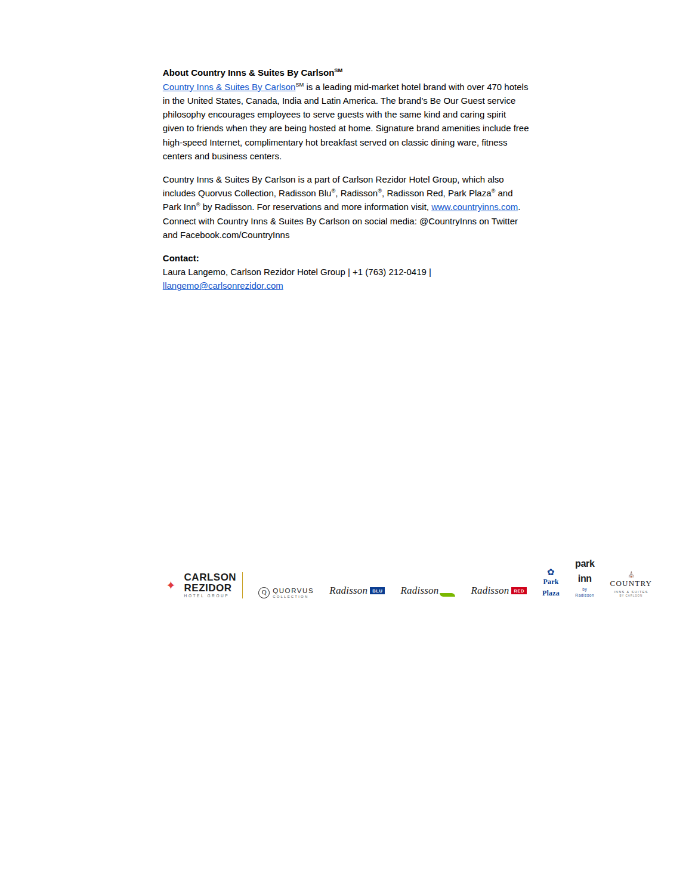About Country Inns & Suites By CarlsonSM
Country Inns & Suites By CarlsonSM is a leading mid-market hotel brand with over 470 hotels in the United States, Canada, India and Latin America. The brand’s Be Our Guest service philosophy encourages employees to serve guests with the same kind and caring spirit given to friends when they are being hosted at home. Signature brand amenities include free high-speed Internet, complimentary hot breakfast served on classic dining ware, fitness centers and business centers.
Country Inns & Suites By Carlson is a part of Carlson Rezidor Hotel Group, which also includes Quorvus Collection, Radisson Blu®, Radisson®, Radisson Red, Park Plaza® and Park Inn® by Radisson. For reservations and more information visit, www.countryinns.com. Connect with Country Inns & Suites By Carlson on social media: @CountryInns on Twitter and Facebook.com/CountryInns
Contact:
Laura Langemo, Carlson Rezidor Hotel Group | +1 (763) 212-0419 | llangemo@carlsonrezidor.com
✦ CARLSON
REZIDORHOTEL GROUP
Q QUORVUSCOLLECTION
Radisson BLU
Radisson
Radisson RED
✿
Park Plaza
park inn
by Radisson
⛪
COUNTRY
INNS & SUITES
BY CARLSON